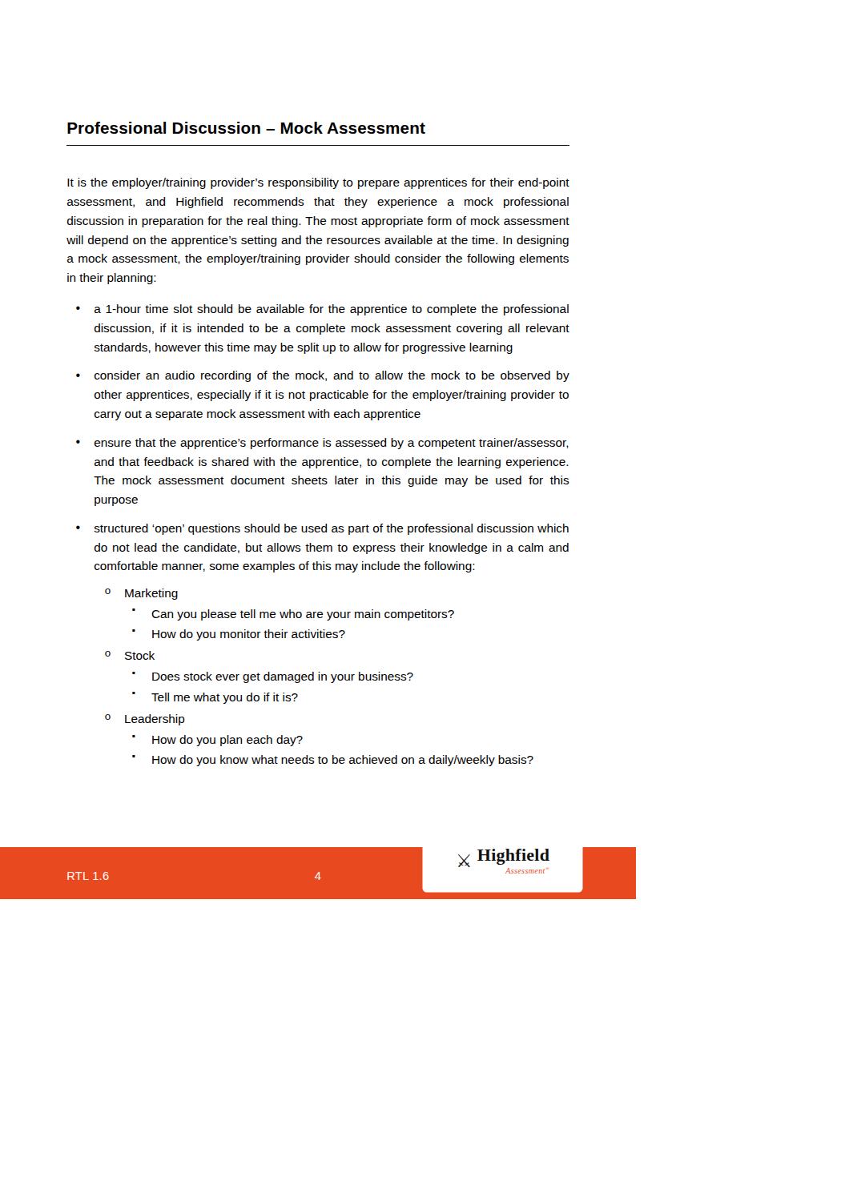Professional Discussion – Mock Assessment
It is the employer/training provider’s responsibility to prepare apprentices for their end-point assessment, and Highfield recommends that they experience a mock professional discussion in preparation for the real thing. The most appropriate form of mock assessment will depend on the apprentice’s setting and the resources available at the time. In designing a mock assessment, the employer/training provider should consider the following elements in their planning:
a 1-hour time slot should be available for the apprentice to complete the professional discussion, if it is intended to be a complete mock assessment covering all relevant standards, however this time may be split up to allow for progressive learning
consider an audio recording of the mock, and to allow the mock to be observed by other apprentices, especially if it is not practicable for the employer/training provider to carry out a separate mock assessment with each apprentice
ensure that the apprentice’s performance is assessed by a competent trainer/assessor, and that feedback is shared with the apprentice, to complete the learning experience. The mock assessment document sheets later in this guide may be used for this purpose
structured ‘open’ questions should be used as part of the professional discussion which do not lead the candidate, but allows them to express their knowledge in a calm and comfortable manner, some examples of this may include the following:
Marketing
Can you please tell me who are your main competitors?
How do you monitor their activities?
Stock
Does stock ever get damaged in your business?
Tell me what you do if it is?
Leadership
How do you plan each day?
How do you know what needs to be achieved on a daily/weekly basis?
RTL 1.6
4
⚔ Highfield Assessment®